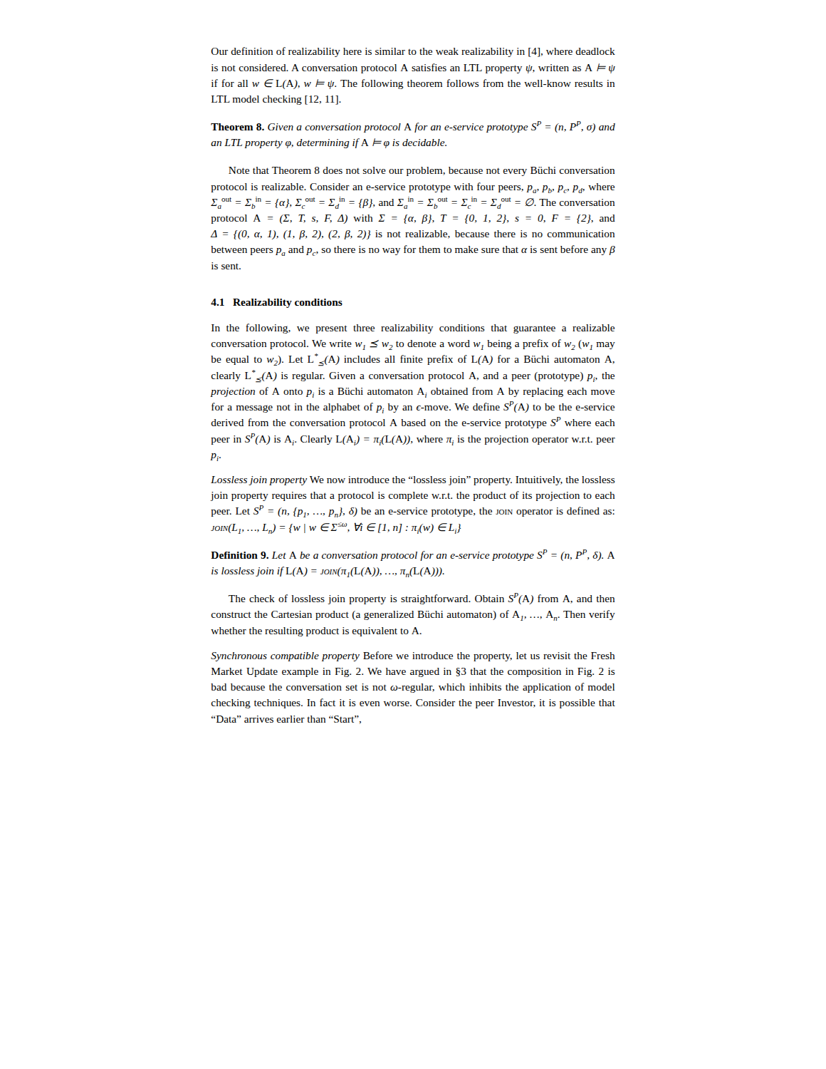Our definition of realizability here is similar to the weak realizability in [4], where deadlock is not considered. A conversation protocol A satisfies an LTL property ψ, written as A ⊨ ψ if for all w ∈ L(A), w ⊨ ψ. The following theorem follows from the well-know results in LTL model checking [12, 11].
Theorem 8. Given a conversation protocol A for an e-service prototype SP = (n, PP, σ) and an LTL property φ, determining if A ⊨ φ is decidable.
Note that Theorem 8 does not solve our problem, because not every Büchi conversation protocol is realizable. Consider an e-service prototype with four peers, pa, pb, pc, pd, where Σaout = Σbin = {α}, Σcout = Σdin = {β}, and Σain = Σbout = Σcin = Σdout = ∅. The conversation protocol A = (Σ, T, s, F, Δ) with Σ = {α, β}, T = {0, 1, 2}, s = 0, F = {2}, and Δ = {(0, α, 1), (1, β, 2), (2, β, 2)} is not realizable, because there is no communication between peers pa and pc, so there is no way for them to make sure that α is sent before any β is sent.
4.1 Realizability conditions
In the following, we present three realizability conditions that guarantee a realizable conversation protocol. We write w1 ⪯ w2 to denote a word w1 being a prefix of w2 (w1 may be equal to w2). Let L*⪯(A) includes all finite prefix of L(A) for a Büchi automaton A, clearly L*⪯(A) is regular. Given a conversation protocol A, and a peer (prototype) pi, the projection of A onto pi is a Büchi automaton Ai obtained from A by replacing each move for a message not in the alphabet of pi by an ϵ-move. We define SP(A) to be the e-service derived from the conversation protocol A based on the e-service prototype SP where each peer in SP(A) is Ai. Clearly L(Ai) = πi(L(A)), where πi is the projection operator w.r.t. peer pi.
Lossless join property We now introduce the “lossless join” property. Intuitively, the lossless join property requires that a protocol is complete w.r.t. the product of its projection to each peer. Let SP = (n, {p1, …, pn}, δ) be an e-service prototype, the join operator is defined as: join(L1, …, Ln) = {w | w ∈ Σ≤ω, ∀i ∈ [1, n] : πi(w) ∈ Li}
Definition 9. Let A be a conversation protocol for an e-service prototype SP = (n, PP, δ). A is lossless join if L(A) = join(π1(L(A)), …, πn(L(A))).
The check of lossless join property is straightforward. Obtain SP(A) from A, and then construct the Cartesian product (a generalized Büchi automaton) of A1, …, An. Then verify whether the resulting product is equivalent to A.
Synchronous compatible property Before we introduce the property, let us revisit the Fresh Market Update example in Fig. 2. We have argued in §3 that the composition in Fig. 2 is bad because the conversation set is not ω-regular, which inhibits the application of model checking techniques. In fact it is even worse. Consider the peer Investor, it is possible that “Data” arrives earlier than “Start”,